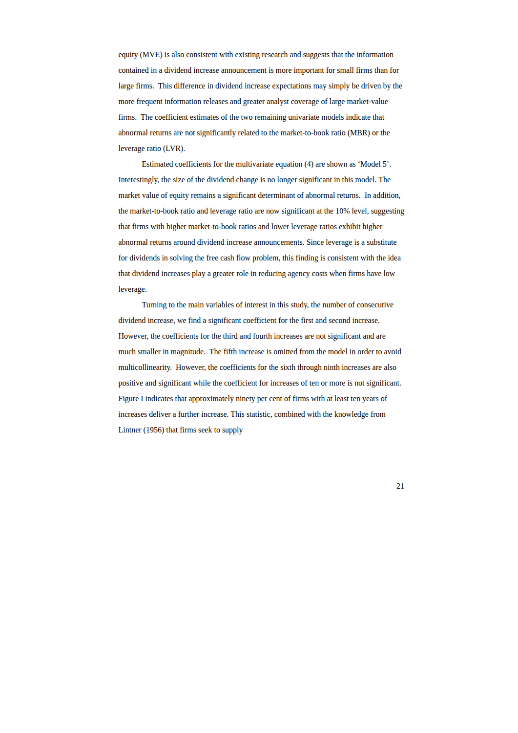equity (MVE) is also consistent with existing research and suggests that the information contained in a dividend increase announcement is more important for small firms than for large firms. This difference in dividend increase expectations may simply be driven by the more frequent information releases and greater analyst coverage of large market-value firms. The coefficient estimates of the two remaining univariate models indicate that abnormal returns are not significantly related to the market-to-book ratio (MBR) or the leverage ratio (LVR).
Estimated coefficients for the multivariate equation (4) are shown as ‘Model 5’. Interestingly, the size of the dividend change is no longer significant in this model. The market value of equity remains a significant determinant of abnormal returns. In addition, the market-to-book ratio and leverage ratio are now significant at the 10% level, suggesting that firms with higher market-to-book ratios and lower leverage ratios exhibit higher abnormal returns around dividend increase announcements. Since leverage is a substitute for dividends in solving the free cash flow problem, this finding is consistent with the idea that dividend increases play a greater role in reducing agency costs when firms have low leverage.
Turning to the main variables of interest in this study, the number of consecutive dividend increase, we find a significant coefficient for the first and second increase. However, the coefficients for the third and fourth increases are not significant and are much smaller in magnitude. The fifth increase is omitted from the model in order to avoid multicollinearity. However, the coefficients for the sixth through ninth increases are also positive and significant while the coefficient for increases of ten or more is not significant. Figure I indicates that approximately ninety per cent of firms with at least ten years of increases deliver a further increase. This statistic, combined with the knowledge from Lintner (1956) that firms seek to supply
21